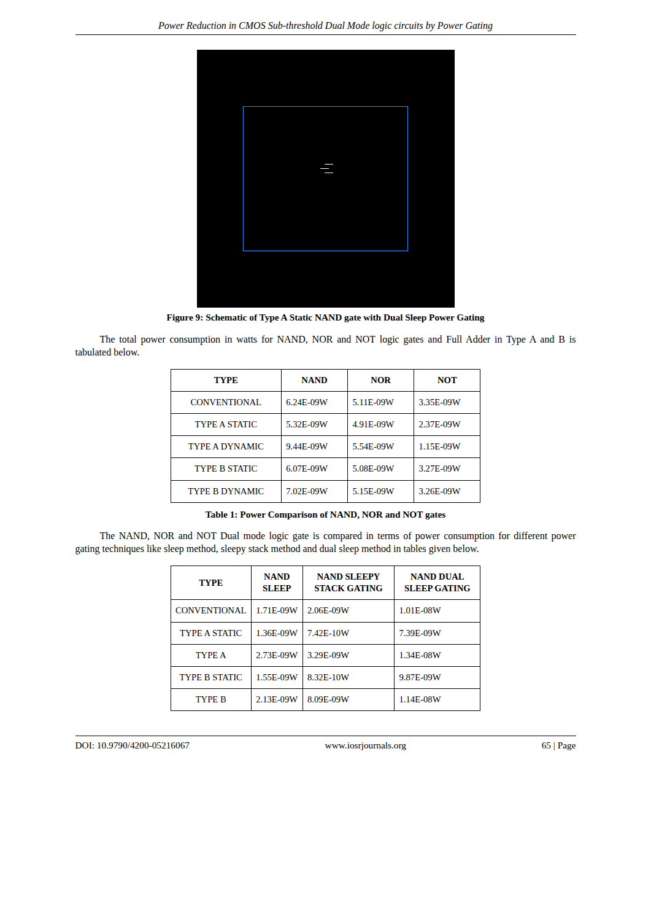Power Reduction in CMOS Sub-threshold Dual Mode logic circuits by Power Gating
Figure 9: Schematic of Type A Static NAND gate with Dual Sleep Power Gating
The total power consumption in watts for NAND, NOR and NOT logic gates and Full Adder in Type A and B is tabulated below.
| TYPE | NAND | NOR | NOT |
| --- | --- | --- | --- |
| CONVENTIONAL | 6.24E-09W | 5.11E-09W | 3.35E-09W |
| TYPE A STATIC | 5.32E-09W | 4.91E-09W | 2.37E-09W |
| TYPE A DYNAMIC | 9.44E-09W | 5.54E-09W | 1.15E-09W |
| TYPE B STATIC | 6.07E-09W | 5.08E-09W | 3.27E-09W |
| TYPE B DYNAMIC | 7.02E-09W | 5.15E-09W | 3.26E-09W |
Table 1: Power Comparison of NAND, NOR and NOT gates
The NAND, NOR and NOT Dual mode logic gate is compared in terms of power consumption for different power gating techniques like sleep method, sleepy stack method and dual sleep method in tables given below.
| TYPE | NAND SLEEP | NAND SLEEPY STACK GATING | NAND DUAL SLEEP GATING |
| --- | --- | --- | --- |
| CONVENTIONAL | 1.71E-09W | 2.06E-09W | 1.01E-08W |
| TYPE A STATIC | 1.36E-09W | 7.42E-10W | 7.39E-09W |
| TYPE A | 2.73E-09W | 3.29E-09W | 1.34E-08W |
| TYPE B STATIC | 1.55E-09W | 8.32E-10W | 9.87E-09W |
| TYPE B | 2.13E-09W | 8.09E-09W | 1.14E-08W |
DOI: 10.9790/4200-05216067 www.iosrjournals.org 65 | Page